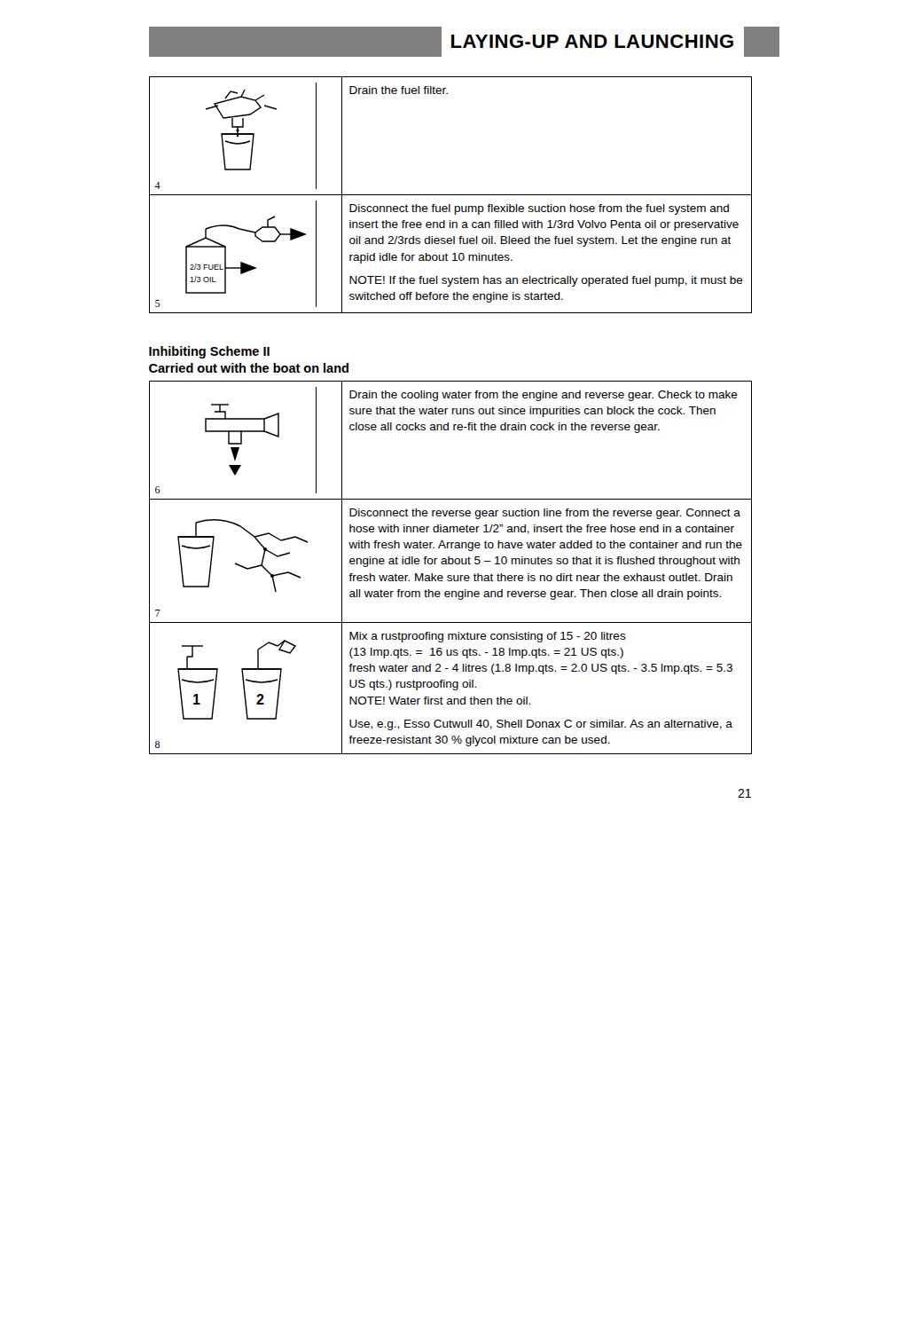LAYING-UP AND LAUNCHING
| 4 | Drain the fuel filter. |
| 2/3 FUEL 1/3 OIL 5 | Disconnect the fuel pump flexible suction hose from the fuel system and insert the free end in a can filled with 1/3rd Volvo Penta oil or preservative oil and 2/3rds diesel fuel oil. Bleed the fuel system. Let the engine run at rapid idle for about 10 minutes. NOTE! If the fuel system has an electrically operated fuel pump, it must be switched off before the engine is started. |
Inhibiting Scheme II Carried out with the boat on land
| 6 | Drain the cooling water from the engine and reverse gear. Check to make sure that the water runs out since impurities can block the cock. Then close all cocks and re-fit the drain cock in the reverse gear. |
| 7 | Disconnect the reverse gear suction line from the reverse gear. Connect a hose with inner diameter 1/2” and, insert the free hose end in a container with fresh water. Arrange to have water added to the container and run the engine at idle for about 5 – 10 minutes so that it is flushed throughout with fresh water. Make sure that there is no dirt near the exhaust outlet. Drain all water from the engine and reverse gear. Then close all drain points. |
| 1 2 8 | Mix a rustproofing mixture consisting of 15 - 20 litres (13 Imp.qts. = 16 us qts. - 18 lmp.qts. = 21 US qts.) fresh water and 2 - 4 litres (1.8 Imp.qts. = 2.0 US qts. - 3.5 lmp.qts. = 5.3 US qts.) rustproofing oil. NOTE! Water first and then the oil. Use, e.g., Esso Cutwull 40, Shell Donax C or similar. As an alternative, a freeze-resistant 30 % glycol mixture can be used. |
21